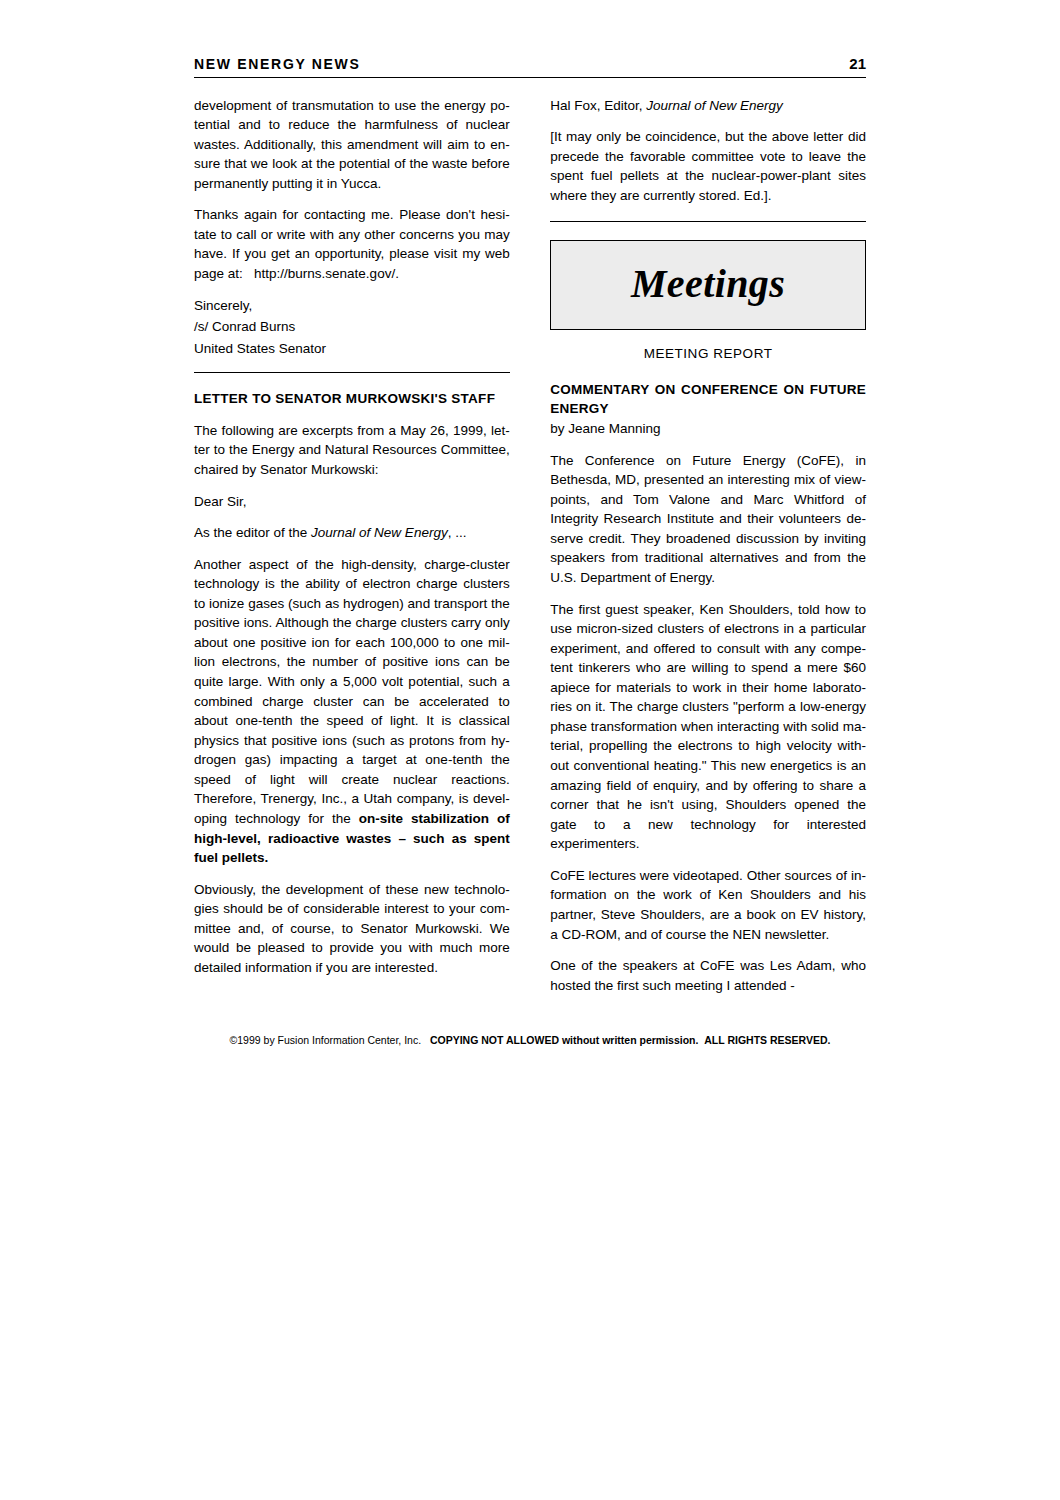NEW ENERGY NEWS 21
development of transmutation to use the energy potential and to reduce the harmfulness of nuclear wastes. Additionally, this amendment will aim to ensure that we look at the potential of the waste before permanently putting it in Yucca.
Thanks again for contacting me. Please don't hesitate to call or write with any other concerns you may have. If you get an opportunity, please visit my web page at: http://burns.senate.gov/.
Sincerely,
/s/ Conrad Burns
United States Senator
LETTER TO SENATOR MURKOWSKI'S STAFF
The following are excerpts from a May 26, 1999, letter to the Energy and Natural Resources Committee, chaired by Senator Murkowski:
Dear Sir,
As the editor of the Journal of New Energy, ...
Another aspect of the high-density, charge-cluster technology is the ability of electron charge clusters to ionize gases (such as hydrogen) and transport the positive ions. Although the charge clusters carry only about one positive ion for each 100,000 to one million electrons, the number of positive ions can be quite large. With only a 5,000 volt potential, such a combined charge cluster can be accelerated to about one-tenth the speed of light. It is classical physics that positive ions (such as protons from hydrogen gas) impacting a target at one-tenth the speed of light will create nuclear reactions. Therefore, Trenergy, Inc., a Utah company, is developing technology for the on-site stabilization of high-level, radioactive wastes – such as spent fuel pellets.
Obviously, the development of these new technologies should be of considerable interest to your committee and, of course, to Senator Murkowski. We would be pleased to provide you with much more detailed information if you are interested.
Hal Fox, Editor, Journal of New Energy
[It may only be coincidence, but the above letter did precede the favorable committee vote to leave the spent fuel pellets at the nuclear-power-plant sites where they are currently stored. Ed.].
Meetings
MEETING REPORT
COMMENTARY ON CONFERENCE ON FUTURE ENERGY
by Jeane Manning
The Conference on Future Energy (CoFE), in Bethesda, MD, presented an interesting mix of viewpoints, and Tom Valone and Marc Whitford of Integrity Research Institute and their volunteers deserve credit. They broadened discussion by inviting speakers from traditional alternatives and from the U.S. Department of Energy.
The first guest speaker, Ken Shoulders, told how to use micron-sized clusters of electrons in a particular experiment, and offered to consult with any competent tinkerers who are willing to spend a mere $60 apiece for materials to work in their home laboratories on it. The charge clusters "perform a low-energy phase transformation when interacting with solid material, propelling the electrons to high velocity without conventional heating." This new energetics is an amazing field of enquiry, and by offering to share a corner that he isn't using, Shoulders opened the gate to a new technology for interested experimenters.
CoFE lectures were videotaped. Other sources of information on the work of Ken Shoulders and his partner, Steve Shoulders, are a book on EV history, a CD-ROM, and of course the NEN newsletter.
One of the speakers at CoFE was Les Adam, who hosted the first such meeting I attended -
©1999 by Fusion Information Center, Inc. COPYING NOT ALLOWED without written permission. ALL RIGHTS RESERVED.